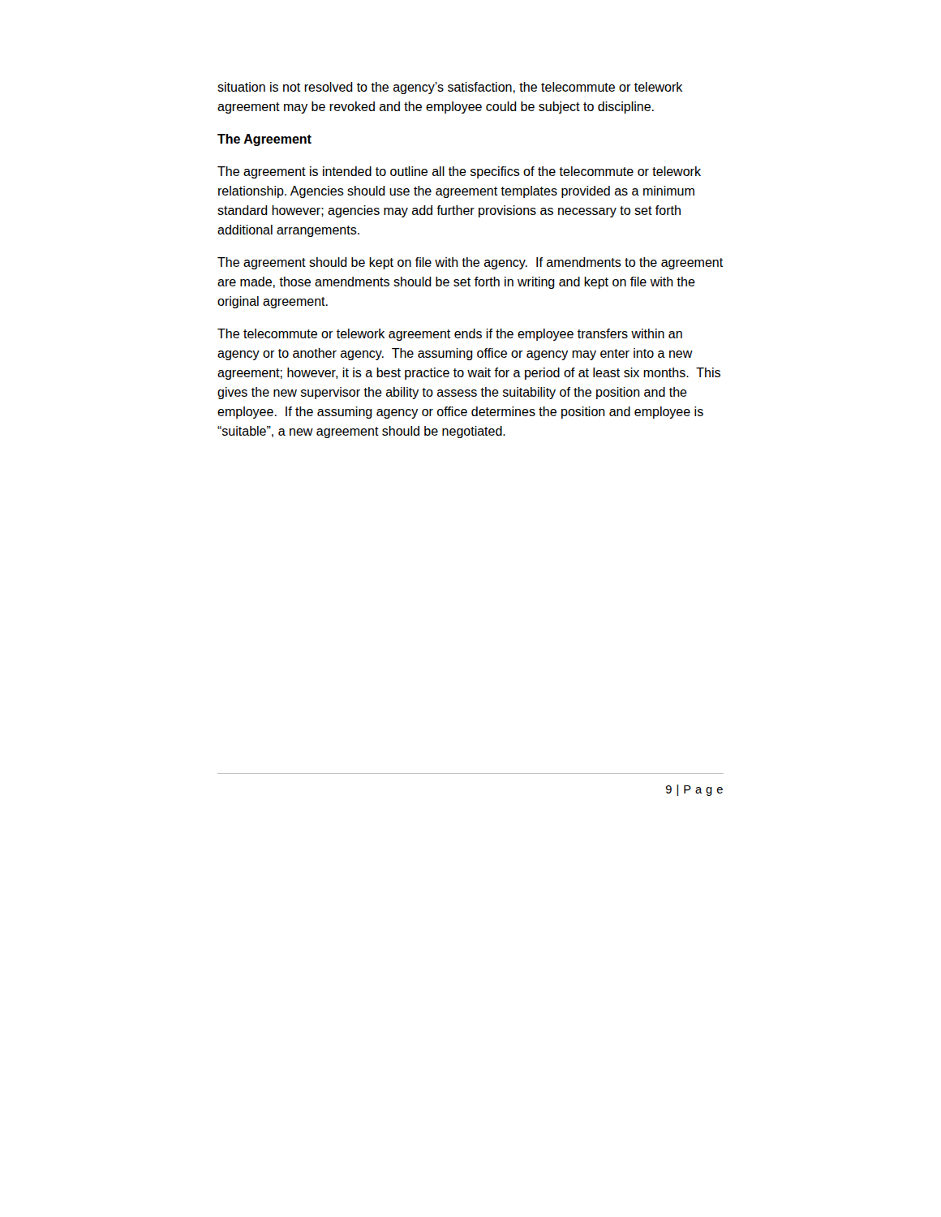situation is not resolved to the agency’s satisfaction, the telecommute or telework agreement may be revoked and the employee could be subject to discipline.
The Agreement
The agreement is intended to outline all the specifics of the telecommute or telework relationship. Agencies should use the agreement templates provided as a minimum standard however; agencies may add further provisions as necessary to set forth additional arrangements.
The agreement should be kept on file with the agency. If amendments to the agreement are made, those amendments should be set forth in writing and kept on file with the original agreement.
The telecommute or telework agreement ends if the employee transfers within an agency or to another agency. The assuming office or agency may enter into a new agreement; however, it is a best practice to wait for a period of at least six months. This gives the new supervisor the ability to assess the suitability of the position and the employee. If the assuming agency or office determines the position and employee is “suitable”, a new agreement should be negotiated.
9 | P a g e